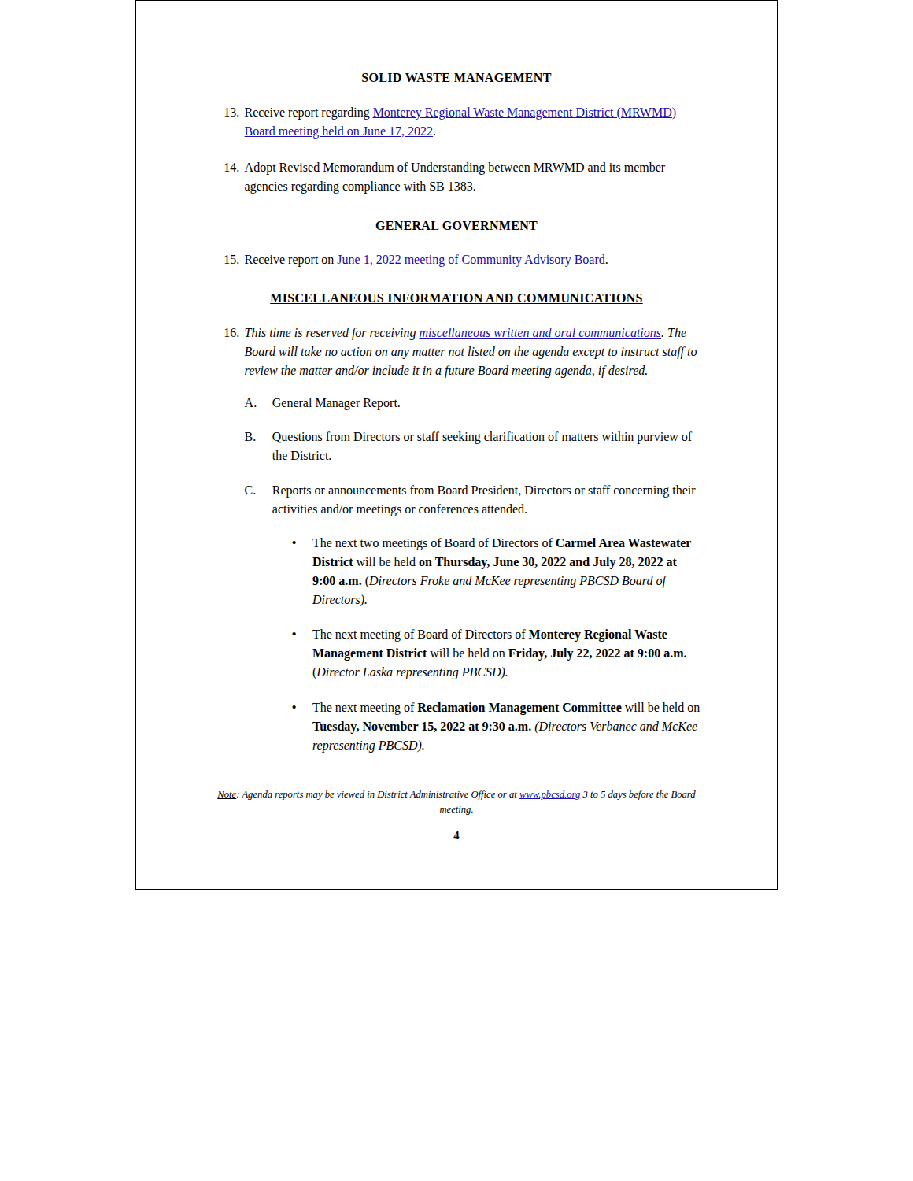SOLID WASTE MANAGEMENT
13. Receive report regarding Monterey Regional Waste Management District (MRWMD) Board meeting held on June 17, 2022.
14. Adopt Revised Memorandum of Understanding between MRWMD and its member agencies regarding compliance with SB 1383.
GENERAL GOVERNMENT
15. Receive report on June 1, 2022 meeting of Community Advisory Board.
MISCELLANEOUS INFORMATION AND COMMUNICATIONS
16. This time is reserved for receiving miscellaneous written and oral communications. The Board will take no action on any matter not listed on the agenda except to instruct staff to review the matter and/or include it in a future Board meeting agenda, if desired.
A. General Manager Report.
B. Questions from Directors or staff seeking clarification of matters within purview of the District.
C. Reports or announcements from Board President, Directors or staff concerning their activities and/or meetings or conferences attended.
The next two meetings of Board of Directors of Carmel Area Wastewater District will be held on Thursday, June 30, 2022 and July 28, 2022 at 9:00 a.m. (Directors Froke and McKee representing PBCSD Board of Directors).
The next meeting of Board of Directors of Monterey Regional Waste Management District will be held on Friday, July 22, 2022 at 9:00 a.m. (Director Laska representing PBCSD).
The next meeting of Reclamation Management Committee will be held on Tuesday, November 15, 2022 at 9:30 a.m. (Directors Verbanec and McKee representing PBCSD).
Note: Agenda reports may be viewed in District Administrative Office or at www.pbcsd.org 3 to 5 days before the Board meeting.
4